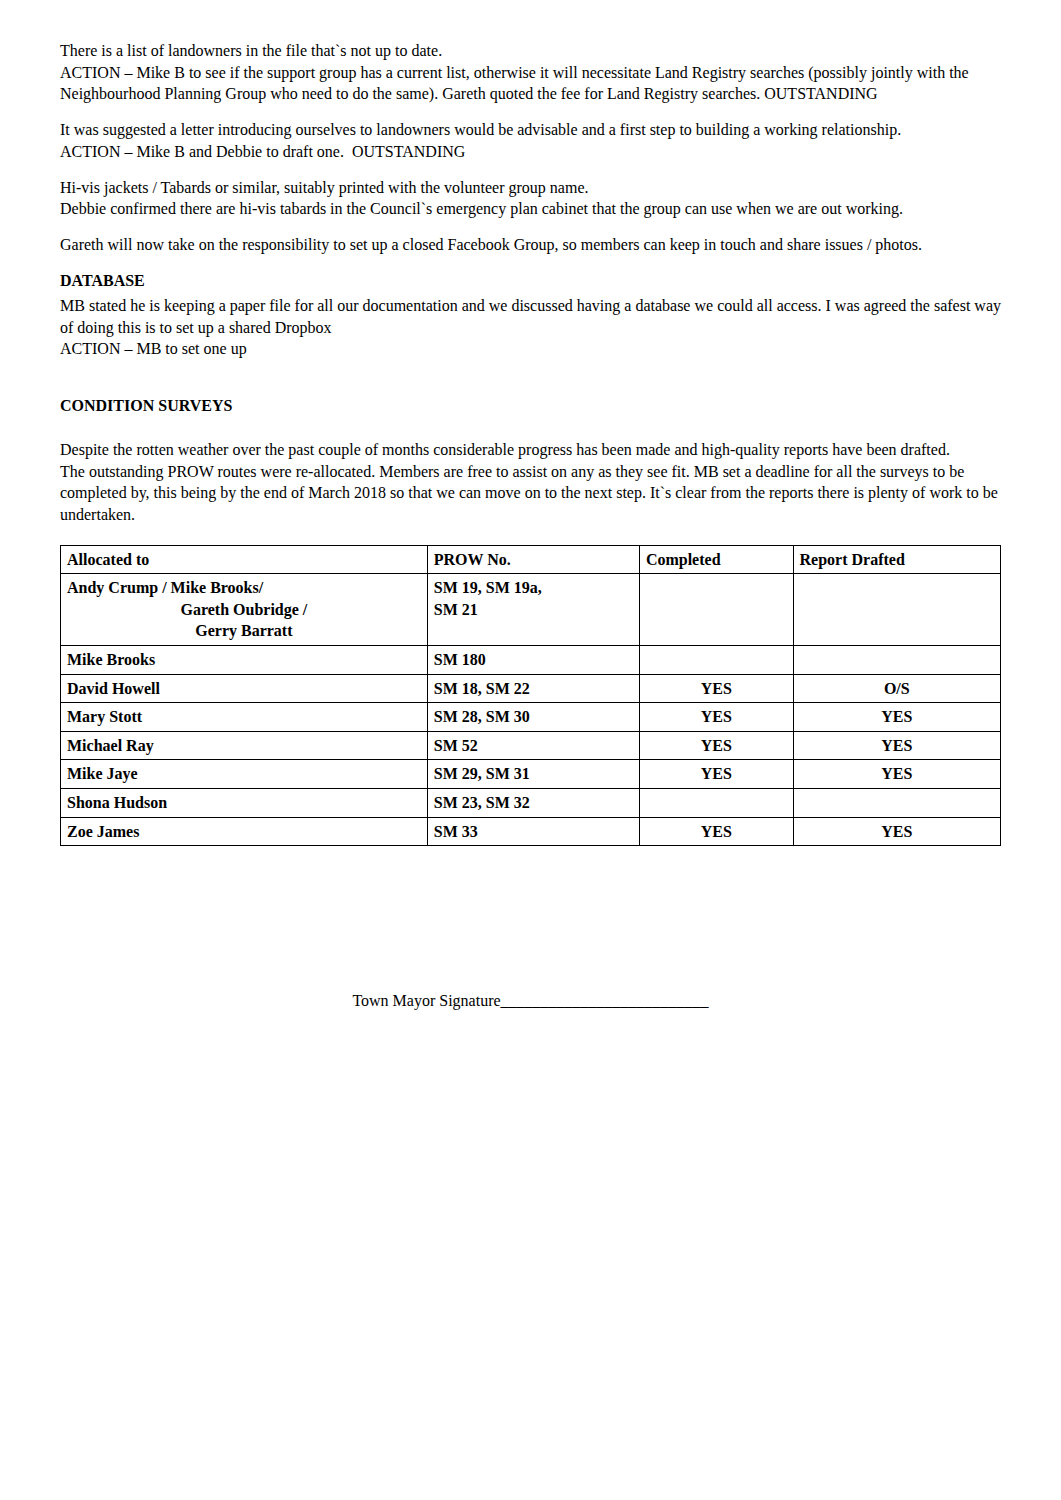There is a list of landowners in the file that`s not up to date.
ACTION – Mike B to see if the support group has a current list, otherwise it will necessitate Land Registry searches (possibly jointly with the Neighbourhood Planning Group who need to do the same). Gareth quoted the fee for Land Registry searches. OUTSTANDING
It was suggested a letter introducing ourselves to landowners would be advisable and a first step to building a working relationship.
ACTION – Mike B and Debbie to draft one. OUTSTANDING
Hi-vis jackets / Tabards or similar, suitably printed with the volunteer group name.
Debbie confirmed there are hi-vis tabards in the Council`s emergency plan cabinet that the group can use when we are out working.
Gareth will now take on the responsibility to set up a closed Facebook Group, so members can keep in touch and share issues / photos.
DATABASE
MB stated he is keeping a paper file for all our documentation and we discussed having a database we could all access. I was agreed the safest way of doing this is to set up a shared Dropbox
ACTION – MB to set one up
CONDITION SURVEYS
Despite the rotten weather over the past couple of months considerable progress has been made and high-quality reports have been drafted.
The outstanding PROW routes were re-allocated. Members are free to assist on any as they see fit. MB set a deadline for all the surveys to be completed by, this being by the end of March 2018 so that we can move on to the next step. It`s clear from the reports there is plenty of work to be undertaken.
| Allocated to | PROW No. | Completed | Report Drafted |
| --- | --- | --- | --- |
| Andy Crump / Mike Brooks/ Gareth Oubridge / Gerry Barratt | SM 19, SM 19a, SM 21 | | |
| Mike Brooks | SM 180 | | |
| David Howell | SM 18, SM 22 | YES | O/S |
| Mary Stott | SM 28, SM 30 | YES | YES |
| Michael Ray | SM 52 | YES | YES |
| Mike Jaye | SM 29, SM 31 | YES | YES |
| Shona Hudson | SM 23, SM 32 | | |
| Zoe James | SM 33 | YES | YES |
Town Mayor Signature__________________________